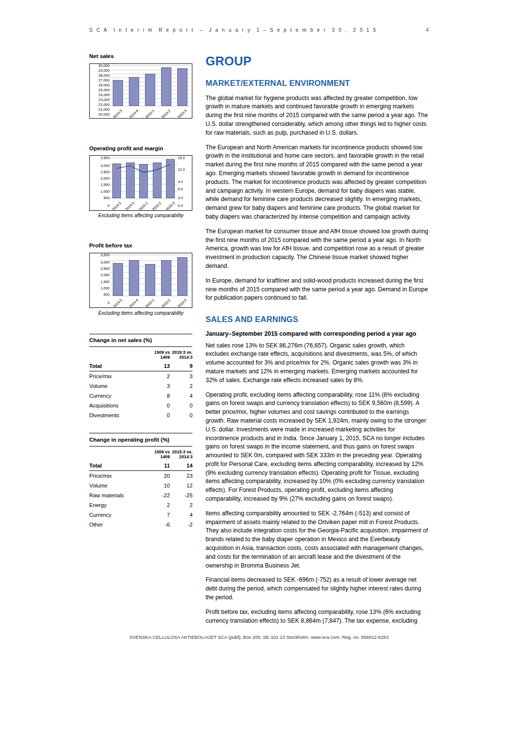S C A I n t e r i m R e p o r t – J a n u a r y 1 – S e p t e m b e r 3 0 , 2 0 1 5
4
Net sales
30,000 29,000 28,000 27,000 26,000 25,000 24,000 23,000 22,000 21,000 20,000
2014:32014:42015:12015:22015:3
Operating profit and margin
3,500 3,000 2,500 2,000 1,500 1,000 500 0
15.0 12.0 9.0 6.0 3.0 0.0
2014:32014:42015:12015:22015:3
Excluding items affecting comparability
Profit before tax
3,500 3,000 2,500 2,000 1,500 1,000 500 0
2014:32014:42015:12015:22015:3
Excluding items affecting comparability
Change in net sales (%)
| | 1509 vs 1409 | 2015:3 vs. 2014:3 |
| --- | --- | --- |
| Total | 13 | 9 |
| Price/mix | 2 | 3 |
| Volume | 3 | 2 |
| Currency | 8 | 4 |
| Acquisitions | 0 | 0 |
| Divestments | 0 | 0 |
Change in operating profit (%)
| | 1509 vs 1409 | 2015:3 vs. 2014:3 |
| --- | --- | --- |
| Total | 11 | 14 |
| Price/mix | 20 | 23 |
| Volume | 10 | 12 |
| Raw materials | -22 | -25 |
| Energy | 2 | 2 |
| Currency | 7 | 4 |
| Other | -6 | -2 |
GROUP
MARKET/EXTERNAL ENVIRONMENT
The global market for hygiene products was affected by greater competition, low growth in mature markets and continued favorable growth in emerging markets during the first nine months of 2015 compared with the same period a year ago. The U.S. dollar strengthened considerably, which among other things led to higher costs for raw materials, such as pulp, purchased in U.S. dollars.
The European and North American markets for incontinence products showed low growth in the institutional and home care sectors, and favorable growth in the retail market during the first nine months of 2015 compared with the same period a year ago. Emerging markets showed favorable growth in demand for incontinence products. The market for incontinence products was affected by greater competition and campaign activity. In western Europe, demand for baby diapers was stable, while demand for feminine care products decreased slightly. In emerging markets, demand grew for baby diapers and feminine care products. The global market for baby diapers was characterized by intense competition and campaign activity.
The European market for consumer tissue and AfH tissue showed low growth during the first nine months of 2015 compared with the same period a year ago. In North America, growth was low for AfH tissue, and competition rose as a result of greater investment in production capacity. The Chinese tissue market showed higher demand.
In Europe, demand for kraftliner and solid-wood products increased during the first nine months of 2015 compared with the same period a year ago. Demand in Europe for publication papers continued to fall.
SALES AND EARNINGS
January–September 2015 compared with corresponding period a year ago
Net sales rose 13% to SEK 86,276m (76,657). Organic sales growth, which excludes exchange rate effects, acquisitions and divestments, was 5%, of which volume accounted for 3% and price/mix for 2%. Organic sales growth was 3% in mature markets and 12% in emerging markets. Emerging markets accounted for 32% of sales. Exchange rate effects increased sales by 8%.
Operating profit, excluding items affecting comparability, rose 11% (8% excluding gains on forest swaps and currency translation effects) to SEK 9,560m (8,599). A better price/mix, higher volumes and cost savings contributed to the earnings growth. Raw material costs increased by SEK 1,924m, mainly owing to the stronger U.S. dollar. Investments were made in increased marketing activities for incontinence products and in India. Since January 1, 2015, SCA no longer includes gains on forest swaps in the income statement, and thus gains on forest swaps amounted to SEK 0m, compared with SEK 333m in the preceding year. Operating profit for Personal Care, excluding items affecting comparability, increased by 12% (9% excluding currency translation effects). Operating profit for Tissue, excluding items affecting comparability, increased by 10% (0% excluding currency translation effects). For Forest Products, operating profit, excluding items affecting comparability, increased by 9% (27% excluding gains on forest swaps).
Items affecting comparability amounted to SEK -2,764m (-513) and consist of impairment of assets mainly related to the Ortviken paper mill in Forest Products. They also include integration costs for the Georgia-Pacific acquisition, impairment of brands related to the baby diaper operation in Mexico and the Everbeauty acquisition in Asia, transaction costs, costs associated with management changes, and costs for the termination of an aircraft lease and the divestment of the ownership in Bromma Business Jet.
Financial items decreased to SEK -696m (-752) as a result of lower average net debt during the period, which compensated for slightly higher interest rates during the period.
Profit before tax, excluding items affecting comparability, rose 13% (6% excluding currency translation effects) to SEK 8,864m (7,847). The tax expense, excluding
SVENSKA CELLULOSA AKTIEBOLAGET SCA (publ), Box 200, SE-101 23 Stockholm. www.sca.com. Reg. no. 556012-6293